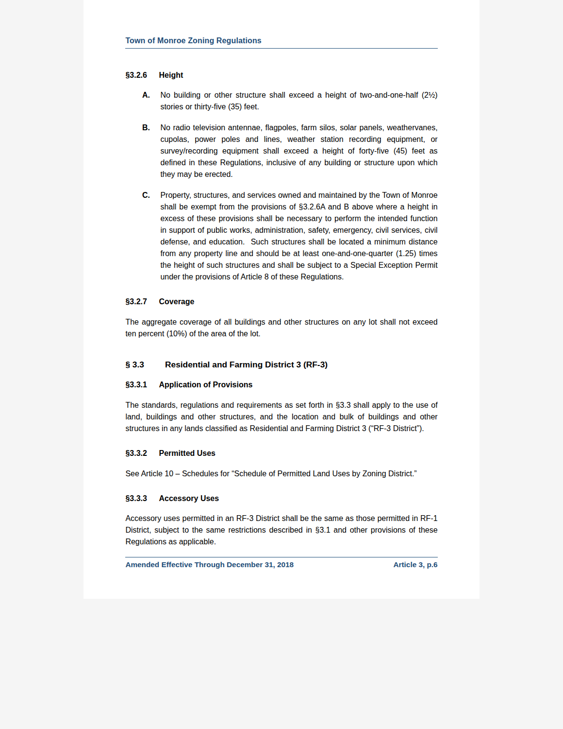Town of Monroe Zoning Regulations
§3.2.6 Height
A. No building or other structure shall exceed a height of two-and-one-half (2½) stories or thirty-five (35) feet.
B. No radio television antennae, flagpoles, farm silos, solar panels, weathervanes, cupolas, power poles and lines, weather station recording equipment, or survey/recording equipment shall exceed a height of forty-five (45) feet as defined in these Regulations, inclusive of any building or structure upon which they may be erected.
C. Property, structures, and services owned and maintained by the Town of Monroe shall be exempt from the provisions of §3.2.6A and B above where a height in excess of these provisions shall be necessary to perform the intended function in support of public works, administration, safety, emergency, civil services, civil defense, and education. Such structures shall be located a minimum distance from any property line and should be at least one-and-one-quarter (1.25) times the height of such structures and shall be subject to a Special Exception Permit under the provisions of Article 8 of these Regulations.
§3.2.7 Coverage
The aggregate coverage of all buildings and other structures on any lot shall not exceed ten percent (10%) of the area of the lot.
§ 3.3 Residential and Farming District 3 (RF-3)
§3.3.1 Application of Provisions
The standards, regulations and requirements as set forth in §3.3 shall apply to the use of land, buildings and other structures, and the location and bulk of buildings and other structures in any lands classified as Residential and Farming District 3 (“RF-3 District”).
§3.3.2 Permitted Uses
See Article 10 – Schedules for “Schedule of Permitted Land Uses by Zoning District.”
§3.3.3 Accessory Uses
Accessory uses permitted in an RF-3 District shall be the same as those permitted in RF-1 District, subject to the same restrictions described in §3.1 and other provisions of these Regulations as applicable.
Amended Effective Through December 31, 2018
Article 3, p.6